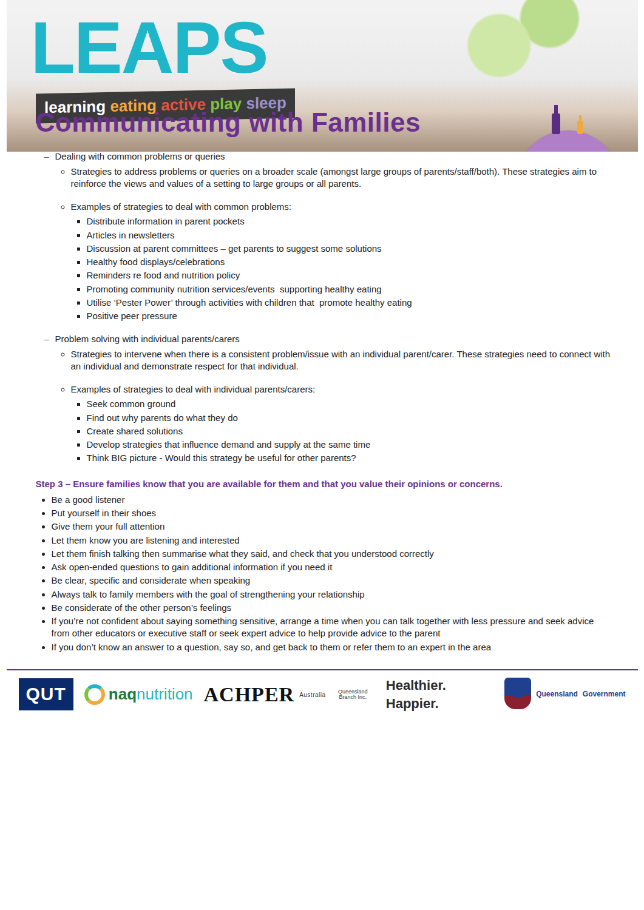LEAPS
learning eating active play sleep
LEAPS
learning
Communicating with Families
Dealing with common problems or queries
Strategies to address problems or queries on a broader scale (amongst large groups of parents/staff/both). These strategies aim to reinforce the views and values of a setting to large groups or all parents.
Examples of strategies to deal with common problems:
Distribute information in parent pockets
Articles in newsletters
Discussion at parent committees – get parents to suggest some solutions
Healthy food displays/celebrations
Reminders re food and nutrition policy
Promoting community nutrition services/events supporting healthy eating
Utilise ‘Pester Power’ through activities with children that promote healthy eating
Positive peer pressure
Problem solving with individual parents/carers
Strategies to intervene when there is a consistent problem/issue with an individual parent/carer. These strategies need to connect with an individual and demonstrate respect for that individual.
Examples of strategies to deal with individual parents/carers:
Seek common ground
Find out why parents do what they do
Create shared solutions
Develop strategies that influence demand and supply at the same time
Think BIG picture - Would this strategy be useful for other parents?
Step 3 – Ensure families know that you are available for them and that you value their opinions or concerns.
Be a good listener
Put yourself in their shoes
Give them your full attention
Let them know you are listening and interested
Let them finish talking then summarise what they said, and check that you understood correctly
Ask open-ended questions to gain additional information if you need it
Be clear, specific and considerate when speaking
Always talk to family members with the goal of strengthening your relationship
Be considerate of the other person’s feelings
If you’re not confident about saying something sensitive, arrange a time when you can talk together with less pressure and seek advice from other educators or executive staff or seek expert advice to help provide advice to the parent
If you don’t know an answer to a question, say so, and get back to them or refer them to an expert in the area
QUT
naq nutrition
ACHPER
Australia
Queensland Branch Inc.
Healthier. Happier.
Queensland
Government